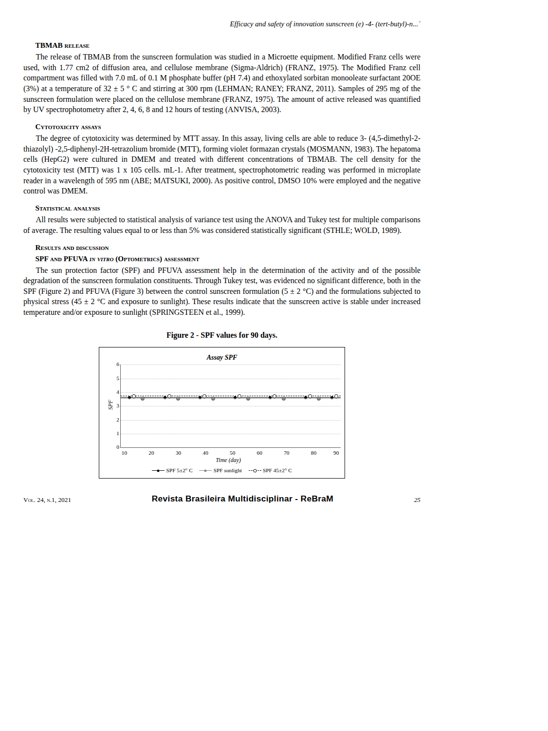Efficacy and safety of innovation sunscreen (e) -4- (tert-butyl)-n...´
TBMAB release
The release of TBMAB from the sunscreen formulation was studied in a Microette equipment. Modified Franz cells were used, with 1.77 cm2 of diffusion area, and cellulose membrane (Sigma-Aldrich) (FRANZ, 1975). The Modified Franz cell compartment was filled with 7.0 mL of 0.1 M phosphate buffer (pH 7.4) and ethoxylated sorbitan monooleate surfactant 20OE (3%) at a temperature of 32 ± 5 ° C and stirring at 300 rpm (LEHMAN; RANEY; FRANZ, 2011). Samples of 295 mg of the sunscreen formulation were placed on the cellulose membrane (FRANZ, 1975). The amount of active released was quantified by UV spectrophotometry after 2, 4, 6, 8 and 12 hours of testing (ANVISA, 2003).
Cytotoxicity assays
The degree of cytotoxicity was determined by MTT assay. In this assay, living cells are able to reduce 3- (4,5-dimethyl-2-thiazolyl) -2,5-diphenyl-2H-tetrazolium bromide (MTT), forming violet formazan crystals (MOSMANN, 1983). The hepatoma cells (HepG2) were cultured in DMEM and treated with different concentrations of TBMAB. The cell density for the cytotoxicity test (MTT) was 1 x 105 cells. mL-1. After treatment, spectrophotometric reading was performed in microplate reader in a wavelength of 595 nm (ABE; MATSUKI, 2000). As positive control, DMSO 10% were employed and the negative control was DMEM.
Statistical analysis
All results were subjected to statistical analysis of variance test using the ANOVA and Tukey test for multiple comparisons of average. The resulting values equal to or less than 5% was considered statistically significant (STHLE; WOLD, 1989).
Results and discussion
SPF and PFUVA in vitro (Optometrics) assessment
The sun protection factor (SPF) and PFUVA assessment help in the determination of the activity and of the possible degradation of the sunscreen formulation constituents. Through Tukey test, was evidenced no significant difference, both in the SPF (Figure 2) and PFUVA (Figure 3) between the control sunscreen formulation (5 ± 2 °C) and the formulations subjected to physical stress (45 ± 2 °C and exposure to sunlight). These results indicate that the sunscreen active is stable under increased temperature and/or exposure to sunlight (SPRINGSTEEN et al., 1999).
Figure 2 - SPF values for 90 days.
Assay SPF
SPF
6 5 4 3 2 1 0
10 20 30 40 50 60 70 80 90
Time (day)
SPF 5±2° C
SPF sunlight
SPF 45±2° C
Vol. 24, n.1, 2021
Revista Brasileira Multidisciplinar - ReBraM
25